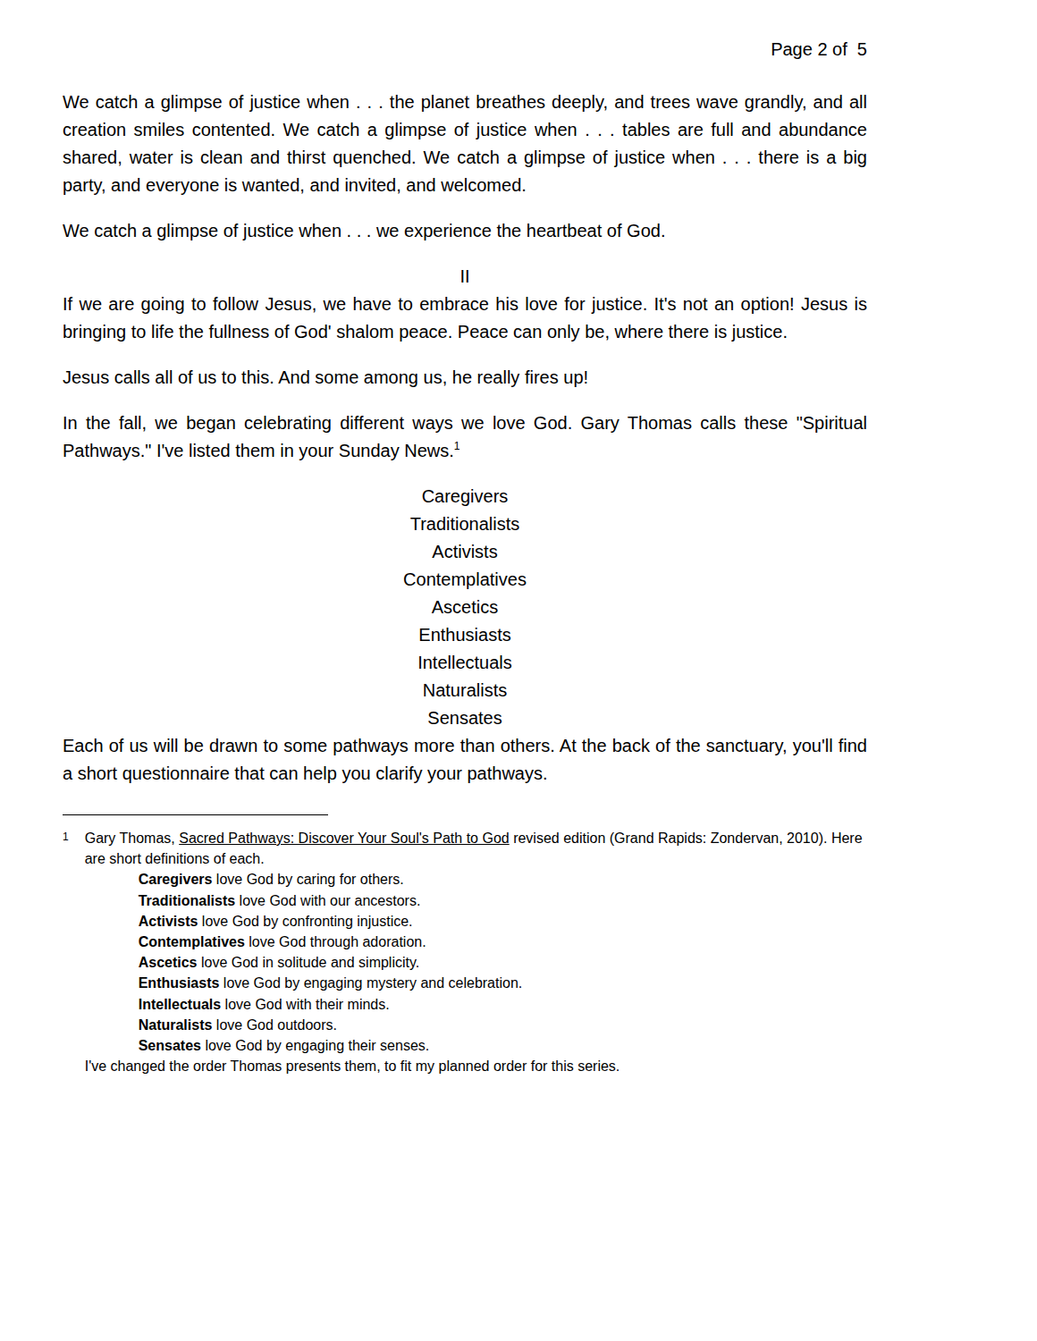Page 2 of 5
We catch a glimpse of justice when . . . the planet breathes deeply, and trees wave grandly, and all creation smiles contented. We catch a glimpse of justice when . . . tables are full and abundance shared, water is clean and thirst quenched. We catch a glimpse of justice when . . . there is a big party, and everyone is wanted, and invited, and welcomed.
We catch a glimpse of justice when . . . we experience the heartbeat of God.
II
If we are going to follow Jesus, we have to embrace his love for justice. It's not an option! Jesus is bringing to life the fullness of God' shalom peace. Peace can only be, where there is justice.
Jesus calls all of us to this. And some among us, he really fires up!
In the fall, we began celebrating different ways we love God. Gary Thomas calls these "Spiritual Pathways." I've listed them in your Sunday News.1
Caregivers
Traditionalists
Activists
Contemplatives
Ascetics
Enthusiasts
Intellectuals
Naturalists
Sensates
Each of us will be drawn to some pathways more than others. At the back of the sanctuary, you'll find a short questionnaire that can help you clarify your pathways.
1
Gary Thomas, Sacred Pathways: Discover Your Soul's Path to God revised edition (Grand Rapids: Zondervan, 2010). Here are short definitions of each.
Caregivers love God by caring for others.
Traditionalists love God with our ancestors.
Activists love God by confronting injustice.
Contemplatives love God through adoration.
Ascetics love God in solitude and simplicity.
Enthusiasts love God by engaging mystery and celebration.
Intellectuals love God with their minds.
Naturalists love God outdoors.
Sensates love God by engaging their senses.
I've changed the order Thomas presents them, to fit my planned order for this series.